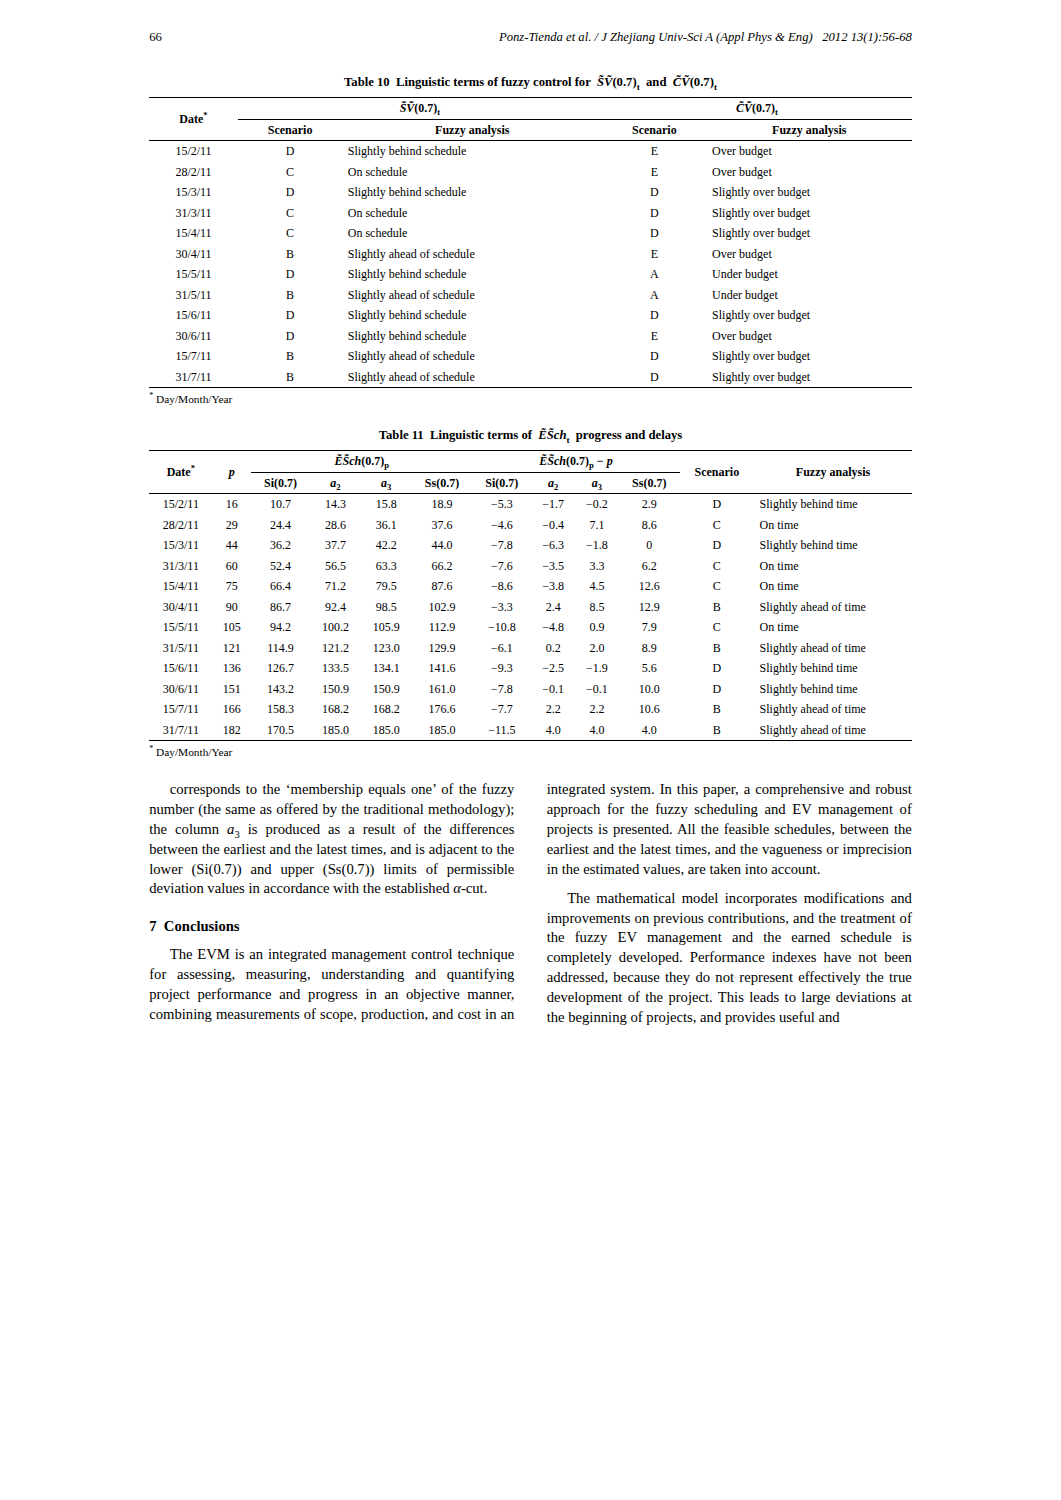66 Ponz-Tienda et al. / J Zhejiang Univ-Sci A (Appl Phys & Eng) 2012 13(1):56-68
Table 10 Linguistic terms of fuzzy control for S̃Ṽ (0.7) t and C̃Ṽ (0.7) t
| Date * | S̃Ṽ (0.7) t | C̃Ṽ (0.7) t |
| --- | --- | --- |
| Scenario | Fuzzy analysis | Scenario | Fuzzy analysis |
| 15/2/11 | D | Slightly behind schedule | E | Over budget |
| 28/2/11 | C | On schedule | E | Over budget |
| 15/3/11 | D | Slightly behind schedule | D | Slightly over budget |
| 31/3/11 | C | On schedule | D | Slightly over budget |
| 15/4/11 | C | On schedule | D | Slightly over budget |
| 30/4/11 | B | Slightly ahead of schedule | E | Over budget |
| 15/5/11 | D | Slightly behind schedule | A | Under budget |
| 31/5/11 | B | Slightly ahead of schedule | A | Under budget |
| 15/6/11 | D | Slightly behind schedule | D | Slightly over budget |
| 30/6/11 | D | Slightly behind schedule | E | Over budget |
| 15/7/11 | B | Slightly ahead of schedule | D | Slightly over budget |
| 31/7/11 | B | Slightly ahead of schedule | D | Slightly over budget |
* Day/Month/Year
Table 11 Linguistic terms of ẼS̃ch t progress and delays
| Date * | p | ẼS̃ch (0.7) p | ẼS̃ch (0.7) p − p | Scenario | Fuzzy analysis |
| --- | --- | --- | --- | --- | --- |
| Si(0.7) | a 2 | a 3 | Ss(0.7) | Si(0.7) | a 2 | a 3 | Ss(0.7) |
| 15/2/11 | 16 | 10.7 | 14.3 | 15.8 | 18.9 | −5.3 | −1.7 | −0.2 | 2.9 | D | Slightly behind time |
| 28/2/11 | 29 | 24.4 | 28.6 | 36.1 | 37.6 | −4.6 | −0.4 | 7.1 | 8.6 | C | On time |
| 15/3/11 | 44 | 36.2 | 37.7 | 42.2 | 44.0 | −7.8 | −6.3 | −1.8 | 0 | D | Slightly behind time |
| 31/3/11 | 60 | 52.4 | 56.5 | 63.3 | 66.2 | −7.6 | −3.5 | 3.3 | 6.2 | C | On time |
| 15/4/11 | 75 | 66.4 | 71.2 | 79.5 | 87.6 | −8.6 | −3.8 | 4.5 | 12.6 | C | On time |
| 30/4/11 | 90 | 86.7 | 92.4 | 98.5 | 102.9 | −3.3 | 2.4 | 8.5 | 12.9 | B | Slightly ahead of time |
| 15/5/11 | 105 | 94.2 | 100.2 | 105.9 | 112.9 | −10.8 | −4.8 | 0.9 | 7.9 | C | On time |
| 31/5/11 | 121 | 114.9 | 121.2 | 123.0 | 129.9 | −6.1 | 0.2 | 2.0 | 8.9 | B | Slightly ahead of time |
| 15/6/11 | 136 | 126.7 | 133.5 | 134.1 | 141.6 | −9.3 | −2.5 | −1.9 | 5.6 | D | Slightly behind time |
| 30/6/11 | 151 | 143.2 | 150.9 | 150.9 | 161.0 | −7.8 | −0.1 | −0.1 | 10.0 | D | Slightly behind time |
| 15/7/11 | 166 | 158.3 | 168.2 | 168.2 | 176.6 | −7.7 | 2.2 | 2.2 | 10.6 | B | Slightly ahead of time |
| 31/7/11 | 182 | 170.5 | 185.0 | 185.0 | 185.0 | −11.5 | 4.0 | 4.0 | 4.0 | B | Slightly ahead of time |
* Day/Month/Year
corresponds to the ‘membership equals one’ of the fuzzy number (the same as offered by the traditional methodology); the column a3 is produced as a result of the differences between the earliest and the latest times, and is adjacent to the lower (Si(0.7)) and upper (Ss(0.7)) limits of permissible deviation values in accordance with the established α-cut.
7 Conclusions
The EVM is an integrated management control technique for assessing, measuring, understanding and quantifying project performance and progress in an objective manner, combining measurements of scope, production, and cost in an integrated system. In this paper, a comprehensive and robust approach for the fuzzy scheduling and EV management of projects is presented. All the feasible schedules, between the earliest and the latest times, and the vagueness or imprecision in the estimated values, are taken into account.
The mathematical model incorporates modifications and improvements on previous contributions, and the treatment of the fuzzy EV management and the earned schedule is completely developed. Performance indexes have not been addressed, because they do not represent effectively the true development of the project. This leads to large deviations at the beginning of projects, and provides useful and